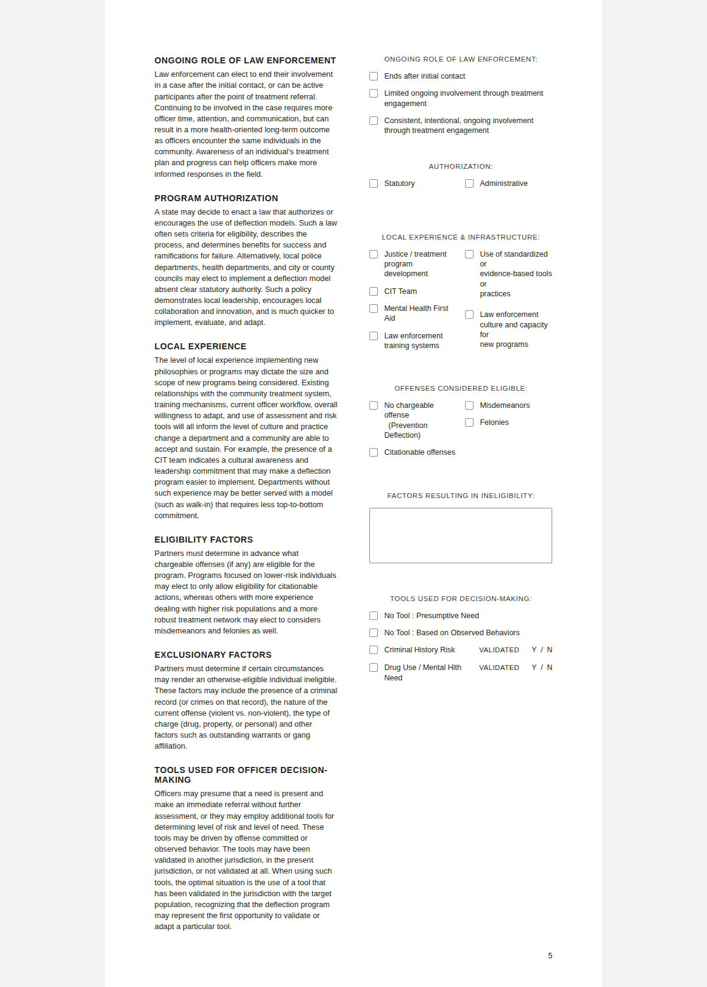Ongoing Role of Law Enforcement
Law enforcement can elect to end their involvement in a case after the initial contact, or can be active participants after the point of treatment referral. Continuing to be involved in the case requires more officer time, attention, and communication, but can result in a more health-oriented long-term outcome as officers encounter the same individuals in the community. Awareness of an individual’s treatment plan and progress can help officers make more informed responses in the field.
Program Authorization
A state may decide to enact a law that authorizes or encourages the use of deflection models. Such a law often sets criteria for eligibility, describes the process, and determines benefits for success and ramifications for failure. Alternatively, local police departments, health departments, and city or county councils may elect to implement a deflection model absent clear statutory authority. Such a policy demonstrates local leadership, encourages local collaboration and innovation, and is much quicker to implement, evaluate, and adapt.
Local Experience
The level of local experience implementing new philosophies or programs may dictate the size and scope of new programs being considered. Existing relationships with the community treatment system, training mechanisms, current officer workflow, overall willingness to adapt, and use of assessment and risk tools will all inform the level of culture and practice change a department and a community are able to accept and sustain. For example, the presence of a CIT team indicates a cultural awareness and leadership commitment that may make a deflection program easier to implement. Departments without such experience may be better served with a model (such as walk-in) that requires less top-to-bottom commitment.
Eligibility Factors
Partners must determine in advance what chargeable offenses (if any) are eligible for the program. Programs focused on lower-risk individuals may elect to only allow eligibility for citationable actions, whereas others with more experience dealing with higher risk populations and a more robust treatment network may elect to considers misdemeanors and felonies as well.
Exclusionary Factors
Partners must determine if certain circumstances may render an otherwise-eligible individual ineligible. These factors may include the presence of a criminal record (or crimes on that record), the nature of the current offense (violent vs. non-violent), the type of charge (drug, property, or personal) and other factors such as outstanding warrants or gang affiliation.
Tools Used for Officer Decision-Making
Officers may presume that a need is present and make an immediate referral without further assessment, or they may employ additional tools for determining level of risk and level of need. These tools may be driven by offense committed or observed behavior. The tools may have been validated in another jurisdiction, in the present jurisdiction, or not validated at all. When using such tools, the optimal situation is the use of a tool that has been validated in the jurisdiction with the target population, recognizing that the deflection program may represent the first opportunity to validate or adapt a particular tool.
Ongoing Role of Law Enforcement:
Ends after initial contact
Limited ongoing involvement through treatment engagement
Consistent, intentional, ongoing involvement through treatment engagement
Authorization:
Statutory
Administrative
Local Experience & Infrastructure:
Justice / treatment
program development
CIT Team
Mental Health First Aid
Law enforcement
training systems
Use of standardized or
evidence-based tools or
practices
Law enforcement
culture and capacity for
new programs
Offenses Considered Eligible:
No chargeable offense
(Prevention Deflection)
Citationable offenses
Misdemeanors
Felonies
Factors Resulting in Ineligibility:
Tools Used for Decision-Making:
No Tool : Presumptive Need
No Tool : Based on Observed Behaviors
Criminal History Risk VALIDATED Y / N
Drug Use / Mental Hlth Need VALIDATED Y / N
5